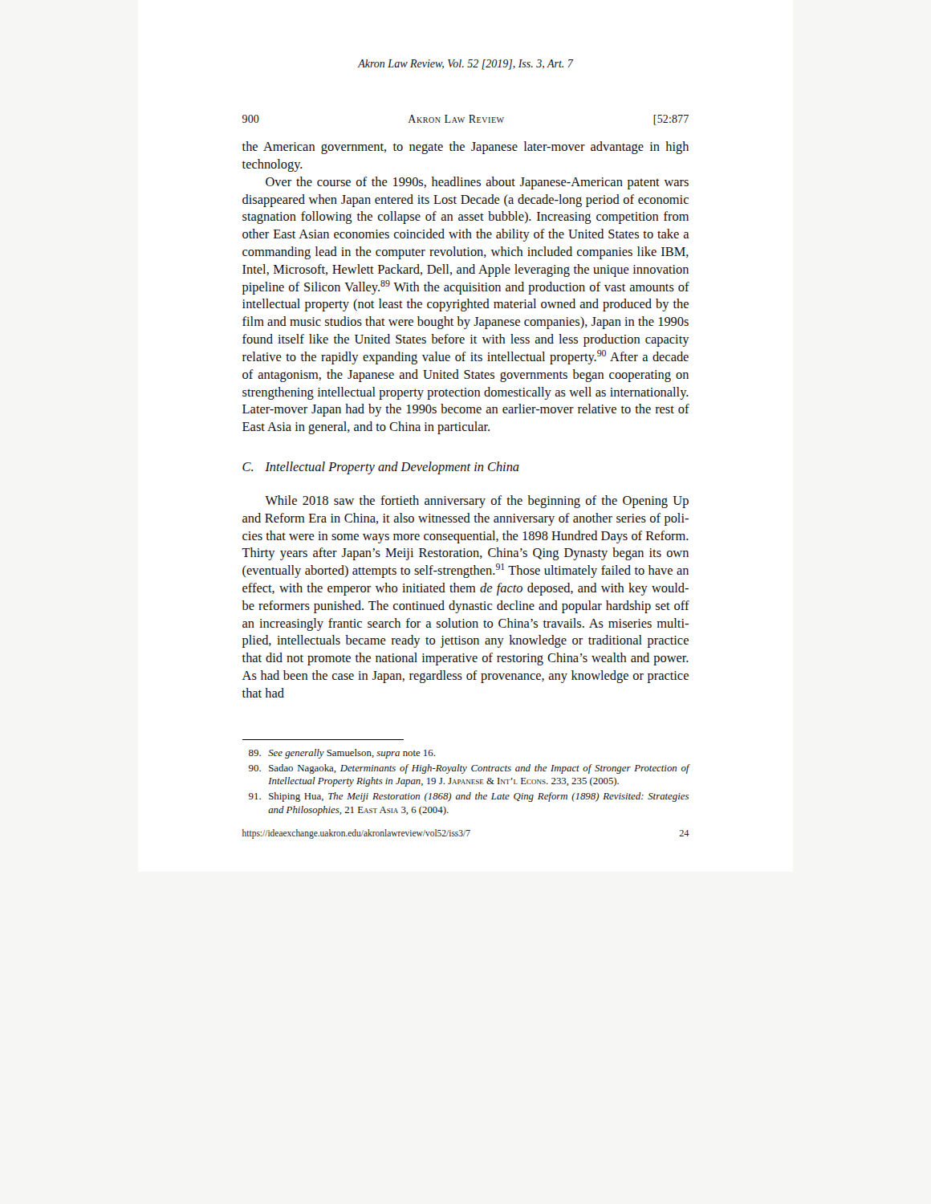Akron Law Review, Vol. 52 [2019], Iss. 3, Art. 7
900 Akron Law Review [52:877
the American government, to negate the Japanese later-mover advantage in high technology.
Over the course of the 1990s, headlines about Japanese-American patent wars disappeared when Japan entered its Lost Decade (a decade-long period of economic stagnation following the collapse of an asset bubble). Increasing competition from other East Asian economies coincided with the ability of the United States to take a commanding lead in the computer revolution, which included companies like IBM, Intel, Microsoft, Hewlett Packard, Dell, and Apple leveraging the unique innovation pipeline of Silicon Valley.89 With the acquisition and production of vast amounts of intellectual property (not least the copyrighted material owned and produced by the film and music studios that were bought by Japanese companies), Japan in the 1990s found itself like the United States before it with less and less production capacity relative to the rapidly expanding value of its intellectual property.90 After a decade of antagonism, the Japanese and United States governments began cooperating on strengthening intellectual property protection domestically as well as internationally. Later-mover Japan had by the 1990s become an earlier-mover relative to the rest of East Asia in general, and to China in particular.
C. Intellectual Property and Development in China
While 2018 saw the fortieth anniversary of the beginning of the Opening Up and Reform Era in China, it also witnessed the anniversary of another series of policies that were in some ways more consequential, the 1898 Hundred Days of Reform. Thirty years after Japan’s Meiji Restoration, China’s Qing Dynasty began its own (eventually aborted) attempts to self-strengthen.91 Those ultimately failed to have an effect, with the emperor who initiated them de facto deposed, and with key would-be reformers punished. The continued dynastic decline and popular hardship set off an increasingly frantic search for a solution to China’s travails. As miseries multiplied, intellectuals became ready to jettison any knowledge or traditional practice that did not promote the national imperative of restoring China’s wealth and power. As had been the case in Japan, regardless of provenance, any knowledge or practice that had
89. See generally Samuelson, supra note 16.
90. Sadao Nagaoka, Determinants of High-Royalty Contracts and the Impact of Stronger Protection of Intellectual Property Rights in Japan, 19 J. Japanese & Int’l Econs. 233, 235 (2005).
91. Shiping Hua, The Meiji Restoration (1868) and the Late Qing Reform (1898) Revisited: Strategies and Philosophies, 21 East Asia 3, 6 (2004).
https://ideaexchange.uakron.edu/akronlawreview/vol52/iss3/7 24